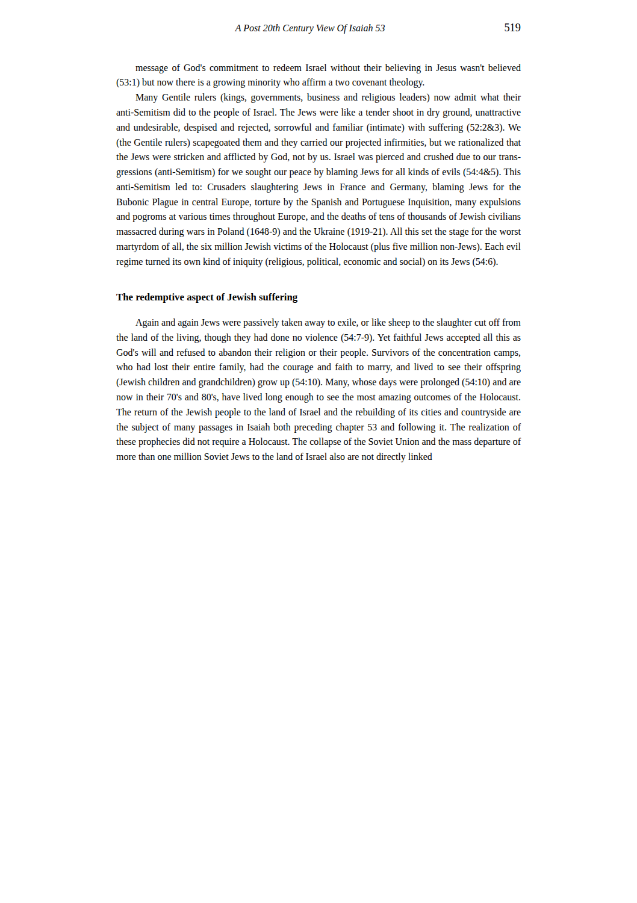A Post 20th Century View Of Isaiah 53 519
message of God's commitment to redeem Israel without their believing in Jesus wasn't believed (53:1) but now there is a growing minority who affirm a two covenant theology.
Many Gentile rulers (kings, governments, business and religious leaders) now admit what their anti-Semitism did to the people of Israel. The Jews were like a tender shoot in dry ground, unattractive and undesirable, despised and rejected, sorrowful and familiar (intimate) with suffering (52:2&3). We (the Gentile rulers) scapegoated them and they carried our projected infirmities, but we rationalized that the Jews were stricken and afflicted by God, not by us. Israel was pierced and crushed due to our transgressions (anti-Semitism) for we sought our peace by blaming Jews for all kinds of evils (54:4&5). This anti-Semitism led to: Crusaders slaughtering Jews in France and Germany, blaming Jews for the Bubonic Plague in central Europe, torture by the Spanish and Portuguese Inquisition, many expulsions and pogroms at various times throughout Europe, and the deaths of tens of thousands of Jewish civilians massacred during wars in Poland (1648-9) and the Ukraine (1919-21). All this set the stage for the worst martyrdom of all, the six million Jewish victims of the Holocaust (plus five million non-Jews). Each evil regime turned its own kind of iniquity (religious, political, economic and social) on its Jews (54:6).
The redemptive aspect of Jewish suffering
Again and again Jews were passively taken away to exile, or like sheep to the slaughter cut off from the land of the living, though they had done no violence (54:7-9). Yet faithful Jews accepted all this as God's will and refused to abandon their religion or their people. Survivors of the concentration camps, who had lost their entire family, had the courage and faith to marry, and lived to see their offspring (Jewish children and grandchildren) grow up (54:10). Many, whose days were prolonged (54:10) and are now in their 70's and 80's, have lived long enough to see the most amazing outcomes of the Holocaust. The return of the Jewish people to the land of Israel and the rebuilding of its cities and countryside are the subject of many passages in Isaiah both preceding chapter 53 and following it. The realization of these prophecies did not require a Holocaust. The collapse of the Soviet Union and the mass departure of more than one million Soviet Jews to the land of Israel also are not directly linked